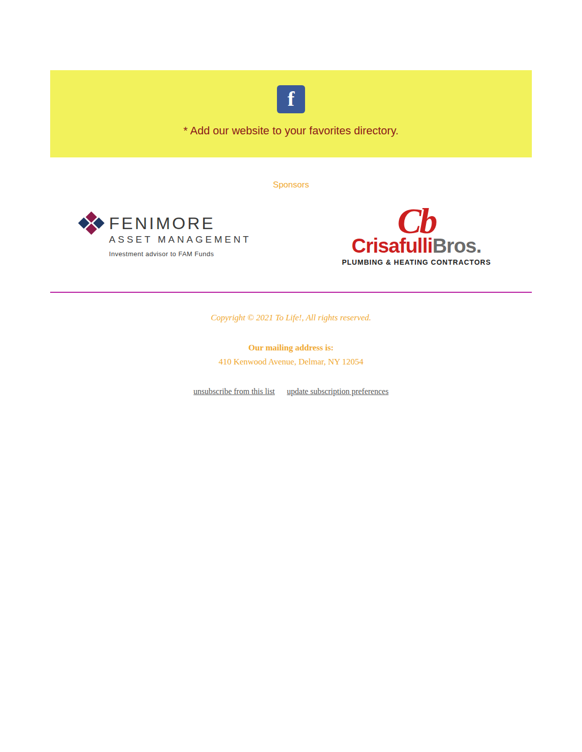* Add our website to your favorites directory.
Sponsors
| FENIMORE ASSET MANAGEMENT Investment advisor to FAM Funds | Cb Crisafulli Bros. PLUMBING & HEATING CONTRACTORS |
Copyright © 2021 To Life!, All rights reserved.
Our mailing address is:
410 Kenwood Avenue, Delmar, NY 12054
unsubscribe from this list update subscription preferences